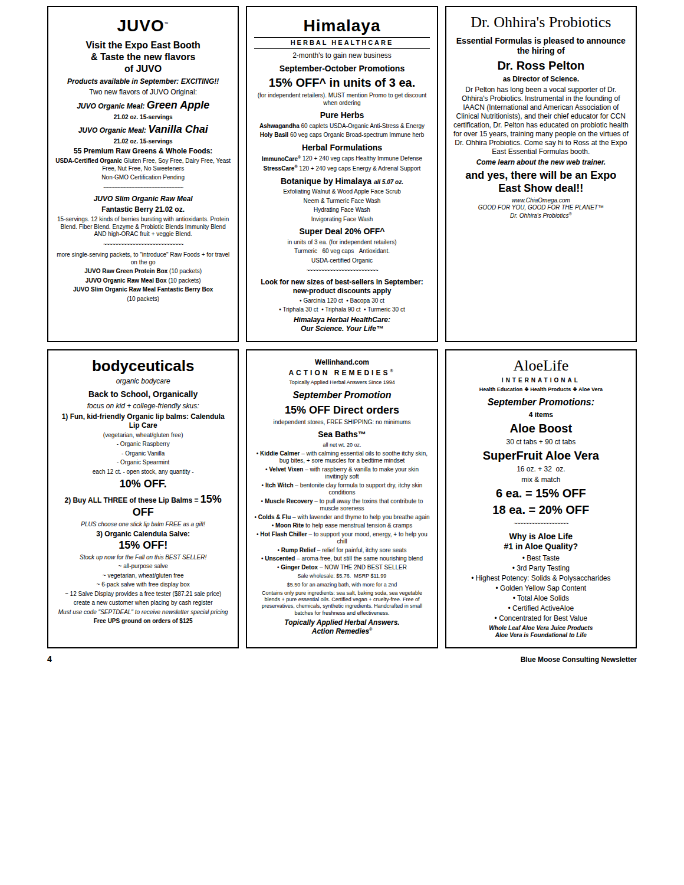JUVO™
Visit the Expo East Booth
& Taste the new flavors
of JUVO
Products available in September: EXCITING!!
Two new flavors of JUVO Original:
JUVO Organic Meal: Green Apple
21.02 oz. 15-servings
JUVO Organic Meal: Vanilla Chai
21.02 oz. 15-servings
55 Premium Raw Greens & Whole Foods:
USDA-Certified Organic Gluten Free, Soy Free, Dairy Free, Yeast Free, Nut Free, No Sweeteners
Non-GMO Certification Pending
~~~~~~~~~~~~~~~~~~~~~~~~~~~~
JUVO Slim Organic Raw Meal
Fantastic Berry 21.02 oz.
15-servings. 12 kinds of berries bursting with antioxidants. Protein Blend. Fiber Blend. Enzyme & Probiotic Blends Immunity Blend AND high-ORAC fruit + veggie Blend.
~~~~~~~~~~~~~~~~~~~~~~~~~~~~
more single-serving packets, to "introduce" Raw Foods + for travel on the go
JUVO Raw Green Protein Box (10 packets)
JUVO Organic Raw Meal Box (10 packets)
JUVO Slim Organic Raw Meal Fantastic Berry Box
(10 packets)
Himalaya
HERBAL HEALTHCARE
2-month's to gain new business
September-October Promotions
15% OFF^ in units of 3 ea.
(for independent retailers). MUST mention Promo to get discount when ordering
Pure Herbs
Ashwagandha 60 caplets USDA-Organic Anti-Stress & Energy
Holy Basil 60 veg caps Organic Broad-spectrum Immune herb
Herbal Formulations
ImmunoCare® 120 + 240 veg caps Healthy Immune Defense
StressCare® 120 + 240 veg caps Energy & Adrenal Support
Botanique by Himalaya all 5.07 oz.
Exfoliating Walnut & Wood Apple Face Scrub
Neem & Turmeric Face Wash
Hydrating Face Wash
Invigorating Face Wash
Super Deal 20% OFF^
in units of 3 ea. (for independent retailers)
Turmeric 60 veg caps Antioxidant.
USDA-certified Organic
~~~~~~~~~~~~~~~~~~~~~~~~~
Look for new sizes of best-sellers in September: new-product discounts apply
• Garcinia 120 ct • Bacopa 30 ct
• Triphala 30 ct • Triphala 90 ct • Turmeric 30 ct
Himalaya Herbal HealthCare:
Our Science. Your Life™
Dr. Ohhira's Probiotics
Essential Formulas is pleased to announce the hiring of
Dr. Ross Pelton
as Director of Science.
Dr Pelton has long been a vocal supporter of Dr. Ohhira's Probiotics. Instrumental in the founding of IAACN (International and American Association of Clinical Nutritionists), and their chief educator for CCN certification, Dr. Pelton has educated on probiotic health for over 15 years, training many people on the virtues of Dr. Ohhira Probiotics. Come say hi to Ross at the Expo East Essential Formulas booth.
Come learn about the new web trainer.
and yes, there will be an Expo East Show deal!!
www.ChiaOmega.com
GOOD FOR YOU, GOOD FOR THE PLANET™
Dr. Ohhira's Probiotics®
bodyceuticals
organic bodycare
Back to School, Organically
focus on kid + college-friendly skus:
1) Fun, kid-friendly Organic lip balms: Calendula Lip Care
(vegetarian, wheat/gluten free)
- Organic Raspberry
- Organic Vanilla
- Organic Spearmint
each 12 ct. - open stock, any quantity -
10% OFF.
2) Buy ALL THREE of these Lip Balms = 15% OFF
PLUS choose one stick lip balm FREE as a gift!
3) Organic Calendula Salve:
15% OFF!
Stock up now for the Fall on this BEST SELLER!
~ all-purpose salve
~ vegetarian, wheat/gluten free
~ 6-pack salve with free display box
~ 12 Salve Display provides a free tester ($87.21 sale price)
create a new customer when placing by cash register
Must use code "SEPTDEAL" to receive newsletter special pricing
Free UPS ground on orders of $125
Wellinhand.com
ACTION REMEDIES®
Topically Applied Herbal Answers Since 1994
September Promotion
15% OFF Direct orders
independent stores, FREE SHIPPING: no minimums
Sea Baths™
all net wt. 20 oz.
Kiddie Calmer – with calming essential oils to soothe itchy skin, bug bites, + sore muscles for a bedtime mindset
Velvet Vixen – with raspberry & vanilla to make your skin invitingly soft
Itch Witch – bentonite clay formula to support dry, itchy skin conditions
Muscle Recovery – to pull away the toxins that contribute to muscle soreness
Colds & Flu – with lavender and thyme to help you breathe again
Moon Rite to help ease menstrual tension & cramps
Hot Flash Chiller – to support your mood, energy, + to help you chill
Rump Relief – relief for painful, itchy sore seats
Unscented – aroma-free, but still the same nourishing blend
Ginger Detox – NOW THE 2ND BEST SELLER
Sale wholesale: $5.76. MSRP $11.99
$5.50 for an amazing bath, with more for a 2nd
Contains only pure ingredients: sea salt, baking soda, sea vegetable blends + pure essential oils. Certified vegan + cruelty-free. Free of preservatives, chemicals, synthetic ingredients. Handcrafted in small batches for freshness and effectiveness.
Topically Applied Herbal Answers.
Action Remedies®
AloeLife
INTERNATIONAL
Health Education ❖ Health Products ❖ Aloe Vera
September Promotions:
4 items
Aloe Boost
30 ct tabs + 90 ct tabs
SuperFruit Aloe Vera
16 oz. + 32 oz.
mix & match
6 ea. = 15% OFF
18 ea. = 20% OFF
~~~~~~~~~~~~~~~~~~~
Why is Aloe Life
#1 in Aloe Quality?
Best Taste
3rd Party Testing
Highest Potency: Solids & Polysaccharides
Golden Yellow Sap Content
Total Aloe Solids
Certified ActiveAloe
Concentrated for Best Value
Whole Leaf Aloe Vera Juice Products
Aloe Vera is Foundational to Life
4 Blue Moose Consulting Newsletter